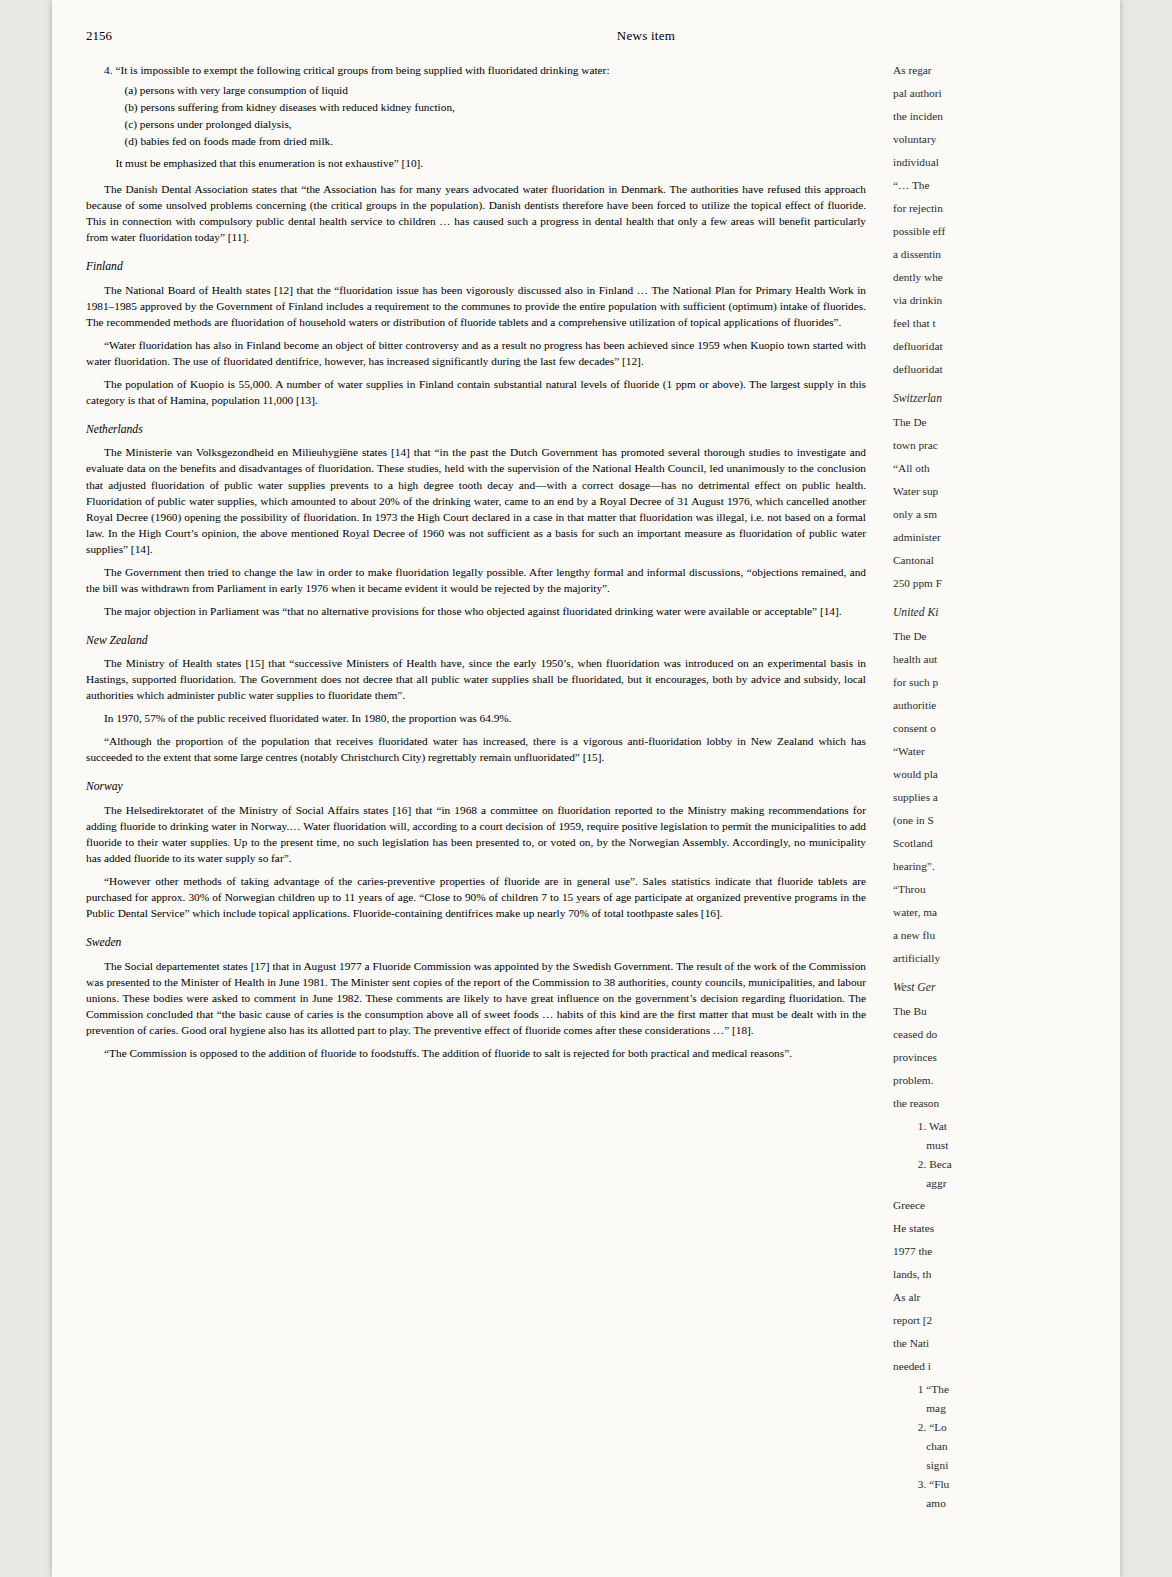2156
News item
4. “It is impossible to exempt the following critical groups from being supplied with fluoridated drinking water:
(a) persons with very large consumption of liquid
(b) persons suffering from kidney diseases with reduced kidney function,
(c) persons under prolonged dialysis,
(d) babies fed on foods made from dried milk.
It must be emphasized that this enumeration is not exhaustive” [10].
The Danish Dental Association states that “the Association has for many years advocated water fluoridation in Denmark. The authorities have refused this approach because of some unsolved problems concerning (the critical groups in the population). Danish dentists therefore have been forced to utilize the topical effect of fluoride. This in connection with compulsory public dental health service to children … has caused such a progress in dental health that only a few areas will benefit particularly from water fluoridation today” [11].
Finland
The National Board of Health states [12] that the “fluoridation issue has been vigorously discussed also in Finland … The National Plan for Primary Health Work in 1981–1985 approved by the Government of Finland includes a requirement to the communes to provide the entire population with sufficient (optimum) intake of fluorides. The recommended methods are fluoridation of household waters or distribution of fluoride tablets and a comprehensive utilization of topical applications of fluorides”.
“Water fluoridation has also in Finland become an object of bitter controversy and as a result no progress has been achieved since 1959 when Kuopio town started with water fluoridation. The use of fluoridated dentifrice, however, has increased significantly during the last few decades” [12].
The population of Kuopio is 55,000. A number of water supplies in Finland contain substantial natural levels of fluoride (1 ppm or above). The largest supply in this category is that of Hamina, population 11,000 [13].
Netherlands
The Ministerie van Volksgezondheid en Milieuhygiëne states [14] that “in the past the Dutch Government has promoted several thorough studies to investigate and evaluate data on the benefits and disadvantages of fluoridation. These studies, held with the supervision of the National Health Council, led unanimously to the conclusion that adjusted fluoridation of public water supplies prevents to a high degree tooth decay and—with a correct dosage—has no detrimental effect on public health. Fluoridation of public water supplies, which amounted to about 20% of the drinking water, came to an end by a Royal Decree of 31 August 1976, which cancelled another Royal Decree (1960) opening the possibility of fluoridation. In 1973 the High Court declared in a case in that matter that fluoridation was illegal, i.e. not based on a formal law. In the High Court’s opinion, the above mentioned Royal Decree of 1960 was not sufficient as a basis for such an important measure as fluoridation of public water supplies” [14].
The Government then tried to change the law in order to make fluoridation legally possible. After lengthy formal and informal discussions, “objections remained, and the bill was withdrawn from Parliament in early 1976 when it became evident it would be rejected by the majority”.
The major objection in Parliament was “that no alternative provisions for those who objected against fluoridated drinking water were available or acceptable” [14].
New Zealand
The Ministry of Health states [15] that “successive Ministers of Health have, since the early 1950’s, when fluoridation was introduced on an experimental basis in Hastings, supported fluoridation. The Government does not decree that all public water supplies shall be fluoridated, but it encourages, both by advice and subsidy, local authorities which administer public water supplies to fluoridate them”.
In 1970, 57% of the public received fluoridated water. In 1980, the proportion was 64.9%.
“Although the proportion of the population that receives fluoridated water has increased, there is a vigorous anti-fluoridation lobby in New Zealand which has succeeded to the extent that some large centres (notably Christchurch City) regrettably remain unfluoridated” [15].
Norway
The Helsedirektoratet of the Ministry of Social Affairs states [16] that “in 1968 a committee on fluoridation reported to the Ministry making recommendations for adding fluoride to drinking water in Norway.… Water fluoridation will, according to a court decision of 1959, require positive legislation to permit the municipalities to add fluoride to their water supplies. Up to the present time, no such legislation has been presented to, or voted on, by the Norwegian Assembly. Accordingly, no municipality has added fluoride to its water supply so far”.
“However other methods of taking advantage of the caries-preventive properties of fluoride are in general use”. Sales statistics indicate that fluoride tablets are purchased for approx. 30% of Norwegian children up to 11 years of age. “Close to 90% of children 7 to 15 years of age participate at organized preventive programs in the Public Dental Service” which include topical applications. Fluoride-containing dentifrices make up nearly 70% of total toothpaste sales [16].
Sweden
The Social departementet states [17] that in August 1977 a Fluoride Commission was appointed by the Swedish Government. The result of the work of the Commission was presented to the Minister of Health in June 1981. The Minister sent copies of the report of the Commission to 38 authorities, county councils, municipalities, and labour unions. These bodies were asked to comment in June 1982. These comments are likely to have great influence on the government’s decision regarding fluoridation. The Commission concluded that “the basic cause of caries is the consumption above all of sweet foods … habits of this kind are the first matter that must be dealt with in the prevention of caries. Good oral hygiene also has its allotted part to play. The preventive effect of fluoride comes after these considerations …” [18].
“The Commission is opposed to the addition of fluoride to foodstuffs. The addition of fluoride to salt is rejected for both practical and medical reasons”.
As regar
pal authori
the inciden
voluntary
individual
“… The
for rejectin
possible eff
a dissentin
dently whe
via drinkin
feel that t
defluoridat
defluoridat
Switzerlan
The De
town prac
“All oth
Water sup
only a sm
administer
Cantonal
250 ppm F
United Ki
The De
health aut
for such p
authoritie
consent o
“Water
would pla
supplies a
(one in S
Scotland
hearing”.
“Throu
water, ma
a new flu
artificially
West Ger
The Bu
ceased do
provinces
problem.
the reason
1. Wat
must
2. Beca
aggr
Greece
He states
1977 the
lands, th
As alr
report [2
the Nati
needed i
1 “The
mag
2. “Lo
chan
signi
3. “Flu
amo